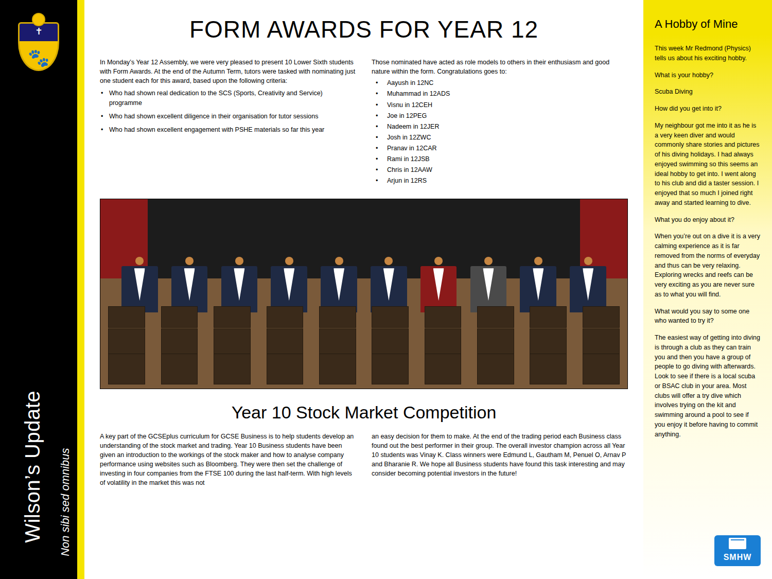✝ 🐾
Wilson’s Update Non sibi sed omnibus
FORM AWARDS FOR YEAR 12
In Monday’s Year 12 Assembly, we were very pleased to present 10 Lower Sixth students with Form Awards. At the end of the Autumn Term, tutors were tasked with nominating just one student each for this award, based upon the following criteria:
Who had shown real dedication to the SCS (Sports, Creativity and Service) programme
Who had shown excellent diligence in their organisation for tutor sessions
Who had shown excellent engagement with PSHE materials so far this year
Those nominated have acted as role models to others in their enthusiasm and good nature within the form. Congratulations goes to:
Aayush in 12NC
Muhammad in 12ADS
Visnu in 12CEH
Joe in 12PEG
Nadeem in 12JER
Josh in 12ZWC
Pranav in 12CAR
Rami in 12JSB
Chris in 12AAW
Arjun in 12RS
Year 10 Stock Market Competition
A key part of the GCSEplus curriculum for GCSE Business is to help students develop an understanding of the stock market and trading. Year 10 Business students have been given an introduction to the workings of the stock maker and how to analyse company performance using websites such as Bloomberg. They were then set the challenge of investing in four companies from the FTSE 100 during the last half-term. With high levels of volatility in the market this was not
an easy decision for them to make. At the end of the trading period each Business class found out the best performer in their group. The overall investor champion across all Year 10 students was Vinay K. Class winners were Edmund L, Gautham M, Penuel O, Arnav P and Bharanie R. We hope all Business students have found this task interesting and may consider becoming potential investors in the future!
A Hobby of Mine
This week Mr Redmond (Physics) tells us about his exciting hobby.
What is your hobby?
Scuba Diving
How did you get into it?
My neighbour got me into it as he is a very keen diver and would commonly share stories and pictures of his diving holidays. I had always enjoyed swimming so this seems an ideal hobby to get into. I went along to his club and did a taster session. I enjoyed that so much I joined right away and started learning to dive.
What you do enjoy about it?
When you’re out on a dive it is a very calming experience as it is far removed from the norms of everyday and thus can be very relaxing. Exploring wrecks and reefs can be very exciting as you are never sure as to what you will find.
What would you say to some one who wanted to try it?
The easiest way of getting into diving is through a club as they can train you and then you have a group of people to go diving with afterwards. Look to see if there is a local scuba or BSAC club in your area. Most clubs will offer a try dive which involves trying on the kit and swimming around a pool to see if you enjoy it before having to commit anything.
SMHW